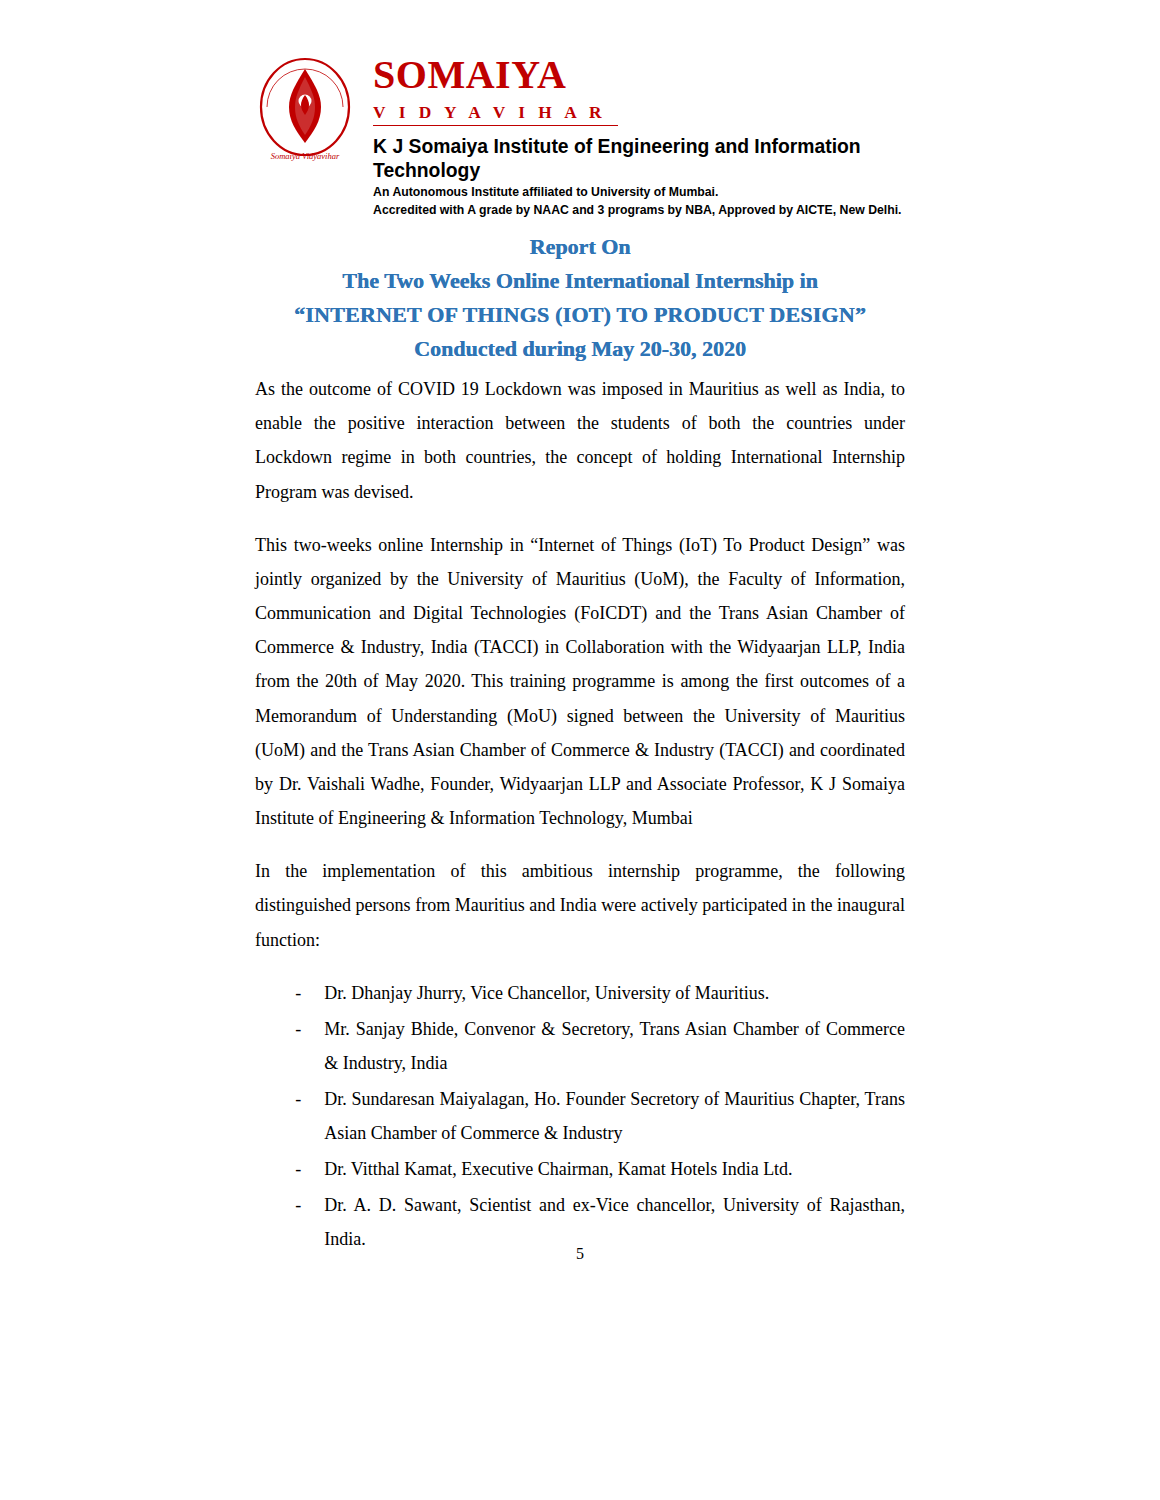Somaiya Vidyavihar
SOMAIYA
V I D Y A V I H A R
K J Somaiya Institute of Engineering and Information Technology
An Autonomous Institute affiliated to University of Mumbai.
Accredited with A grade by NAAC and 3 programs by NBA, Approved by AICTE, New Delhi.
Report On
The Two Weeks Online International Internship in
“INTERNET OF THINGS (IOT) TO PRODUCT DESIGN”
Conducted during May 20-30, 2020
As the outcome of COVID 19 Lockdown was imposed in Mauritius as well as India, to enable the positive interaction between the students of both the countries under Lockdown regime in both countries, the concept of holding International Internship Program was devised.
This two-weeks online Internship in “Internet of Things (IoT) To Product Design” was jointly organized by the University of Mauritius (UoM), the Faculty of Information, Communication and Digital Technologies (FoICDT) and the Trans Asian Chamber of Commerce & Industry, India (TACCI) in Collaboration with the Widyaarjan LLP, India from the 20th of May 2020. This training programme is among the first outcomes of a Memorandum of Understanding (MoU) signed between the University of Mauritius (UoM) and the Trans Asian Chamber of Commerce & Industry (TACCI) and coordinated by Dr. Vaishali Wadhe, Founder, Widyaarjan LLP and Associate Professor, K J Somaiya Institute of Engineering & Information Technology, Mumbai
In the implementation of this ambitious internship programme, the following distinguished persons from Mauritius and India were actively participated in the inaugural function:
Dr. Dhanjay Jhurry, Vice Chancellor, University of Mauritius.
Mr. Sanjay Bhide, Convenor & Secretory, Trans Asian Chamber of Commerce & Industry, India
Dr. Sundaresan Maiyalagan, Ho. Founder Secretory of Mauritius Chapter, Trans Asian Chamber of Commerce & Industry
Dr. Vitthal Kamat, Executive Chairman, Kamat Hotels India Ltd.
Dr. A. D. Sawant, Scientist and ex-Vice chancellor, University of Rajasthan, India.
5